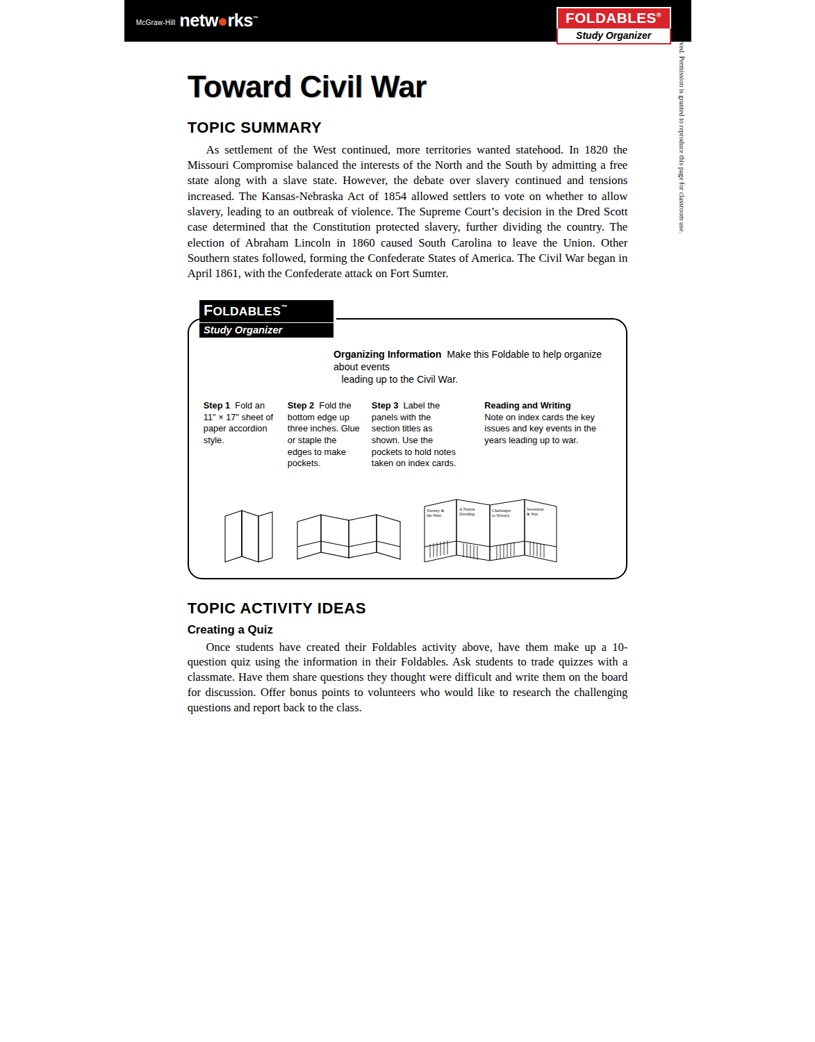McGraw-Hill netw rks™
FOLDABLES®
Study Organizer
Copyright © The McGraw-Hill Companies, Inc. All rights reserved. Permission is granted to reproduce this page for classroom use.
Toward Civil War
TOPIC SUMMARY
As settlement of the West continued, more territories wanted statehood. In 1820 the Missouri Compromise balanced the interests of the North and the South by admitting a free state along with a slave state. However, the debate over slavery continued and tensions increased. The Kansas-Nebraska Act of 1854 allowed settlers to vote on whether to allow slavery, leading to an outbreak of violence. The Supreme Court’s decision in the Dred Scott case determined that the Constitution protected slavery, further dividing the country. The election of Abraham Lincoln in 1860 caused South Carolina to leave the Union. Other Southern states followed, forming the Confederate States of America. The Civil War began in April 1861, with the Confederate attack on Fort Sumter.
FOLDABLES™
Study Organizer
Organizing Information Make this Foldable to help organize about events leading up to the Civil War.
Step 1 Fold an 11" × 17" sheet of paper accordion style.
Step 2 Fold the bottom edge up three inches. Glue or staple the edges to make pockets.
Step 3 Label the panels with the section titles as shown. Use the pockets to hold notes taken on index cards.
Reading and Writing
Note on index cards the key issues and key events in the years leading up to war.
Slavery & the West A Nation Dividing Challenges to Slavery Secession & War
TOPIC ACTIVITY IDEAS
Creating a Quiz
Once students have created their Foldables activity above, have them make up a 10-question quiz using the information in their Foldables. Ask students to trade quizzes with a classmate. Have them share questions they thought were difficult and write them on the board for discussion. Offer bonus points to volunteers who would like to research the challenging questions and report back to the class.